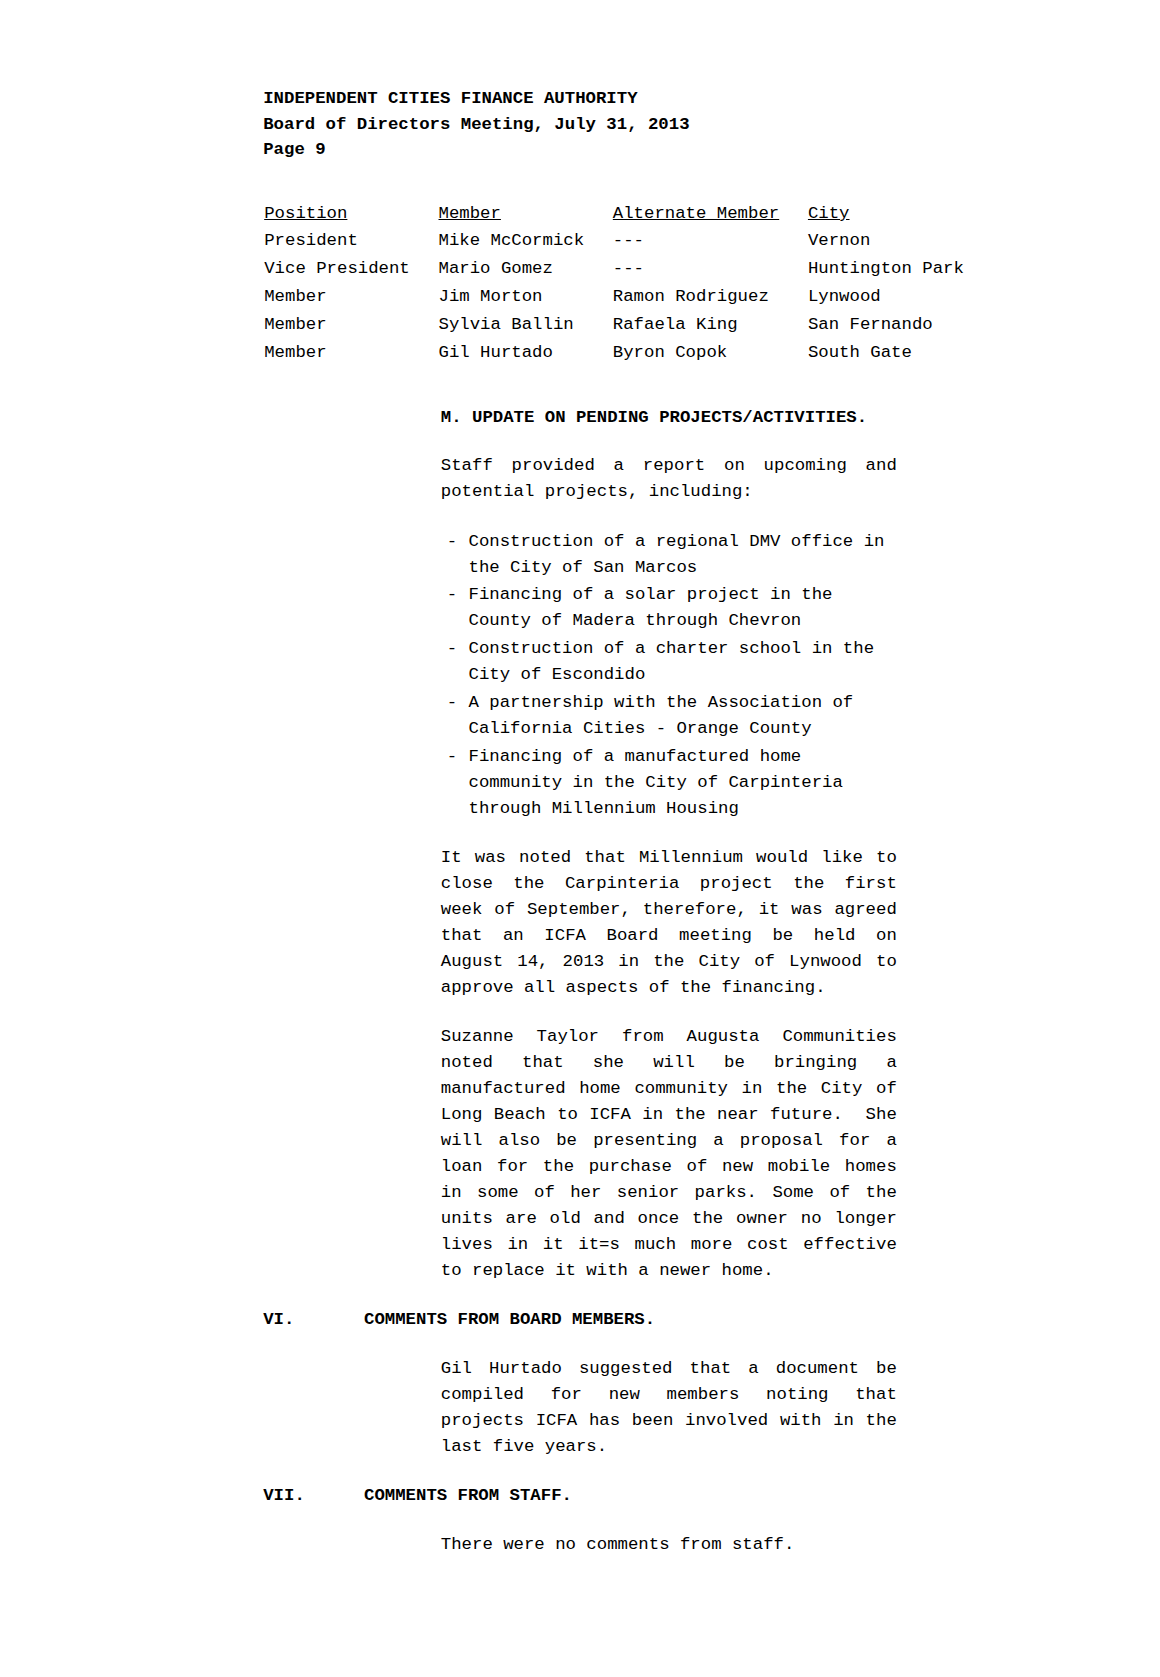INDEPENDENT CITIES FINANCE AUTHORITY
Board of Directors Meeting, July 31, 2013
Page 9
| Position | Member | Alternate Member | City |
| --- | --- | --- | --- |
| President | Mike McCormick | --- | Vernon |
| Vice President | Mario Gomez | --- | Huntington Park |
| Member | Jim Morton | Ramon Rodriguez | Lynwood |
| Member | Sylvia Ballin | Rafaela King | San Fernando |
| Member | Gil Hurtado | Byron Copok | South Gate |
M. UPDATE ON PENDING PROJECTS/ACTIVITIES.
Staff provided a report on upcoming and potential projects, including:
Construction of a regional DMV office in the City of San Marcos
Financing of a solar project in the County of Madera through Chevron
Construction of a charter school in the City of Escondido
A partnership with the Association of California Cities - Orange County
Financing of a manufactured home community in the City of Carpinteria through Millennium Housing
It was noted that Millennium would like to close the Carpinteria project the first week of September, therefore, it was agreed that an ICFA Board meeting be held on August 14, 2013 in the City of Lynwood to approve all aspects of the financing.
Suzanne Taylor from Augusta Communities noted that she will be bringing a manufactured home community in the City of Long Beach to ICFA in the near future. She will also be presenting a proposal for a loan for the purchase of new mobile homes in some of her senior parks. Some of the units are old and once the owner no longer lives in it it=s much more cost effective to replace it with a newer home.
VI.
COMMENTS FROM BOARD MEMBERS.
Gil Hurtado suggested that a document be compiled for new members noting that projects ICFA has been involved with in the last five years.
VII.
COMMENTS FROM STAFF.
There were no comments from staff.